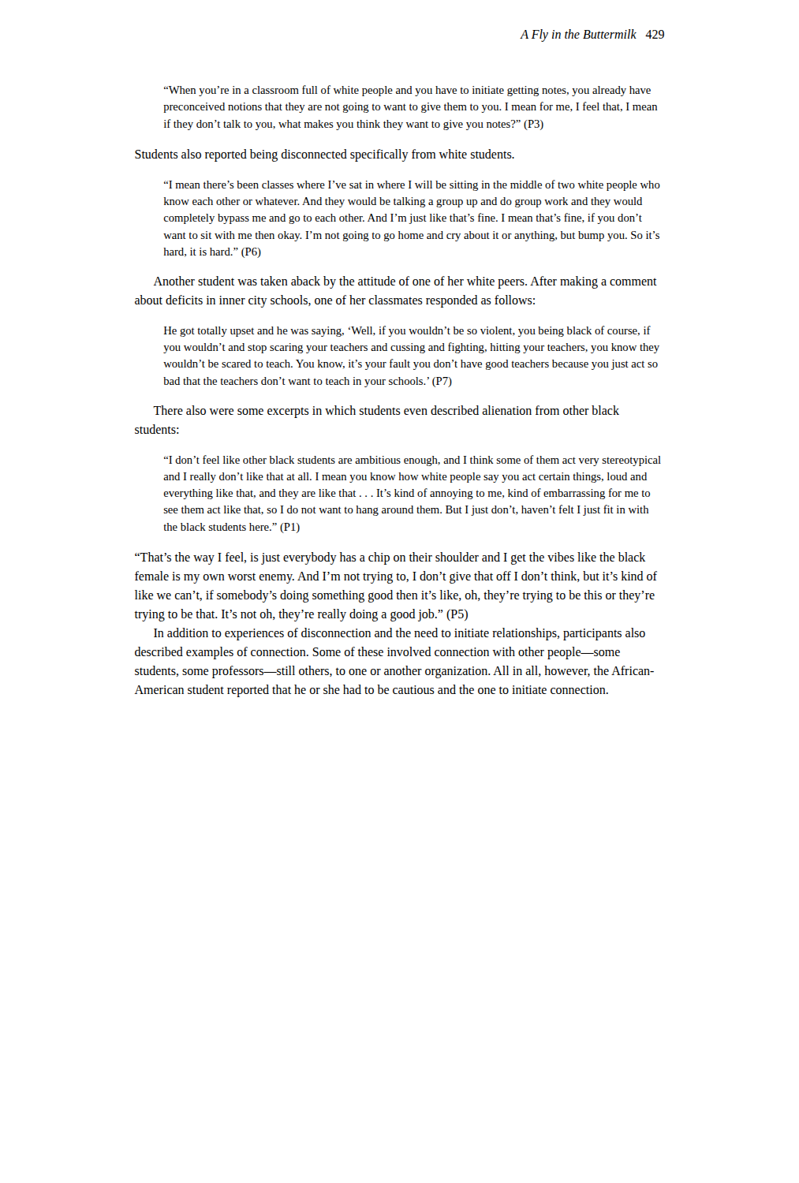A Fly in the Buttermilk 429
“When you’re in a classroom full of white people and you have to initiate getting notes, you already have preconceived notions that they are not going to want to give them to you. I mean for me, I feel that, I mean if they don’t talk to you, what makes you think they want to give you notes?” (P3)
Students also reported being disconnected specifically from white students.
“I mean there’s been classes where I’ve sat in where I will be sitting in the middle of two white people who know each other or whatever. And they would be talking a group up and do group work and they would completely bypass me and go to each other. And I’m just like that’s fine. I mean that’s fine, if you don’t want to sit with me then okay. I’m not going to go home and cry about it or anything, but bump you. So it’s hard, it is hard.” (P6)
Another student was taken aback by the attitude of one of her white peers. After making a comment about deficits in inner city schools, one of her classmates responded as follows:
He got totally upset and he was saying, ‘Well, if you wouldn’t be so violent, you being black of course, if you wouldn’t and stop scaring your teachers and cussing and fighting, hitting your teachers, you know they wouldn’t be scared to teach. You know, it’s your fault you don’t have good teachers because you just act so bad that the teachers don’t want to teach in your schools.’ (P7)
There also were some excerpts in which students even described alienation from other black students:
“I don’t feel like other black students are ambitious enough, and I think some of them act very stereotypical and I really don’t like that at all. I mean you know how white people say you act certain things, loud and everything like that, and they are like that . . . It’s kind of annoying to me, kind of embarrassing for me to see them act like that, so I do not want to hang around them. But I just don’t, haven’t felt I just fit in with the black students here.” (P1)
“That’s the way I feel, is just everybody has a chip on their shoulder and I get the vibes like the black female is my own worst enemy. And I’m not trying to, I don’t give that off I don’t think, but it’s kind of like we can’t, if somebody’s doing something good then it’s like, oh, they’re trying to be this or they’re trying to be that. It’s not oh, they’re really doing a good job.” (P5)
In addition to experiences of disconnection and the need to initiate relationships, participants also described examples of connection. Some of these involved connection with other people—some students, some professors—still others, to one or another organization. All in all, however, the African-American student reported that he or she had to be cautious and the one to initiate connection.